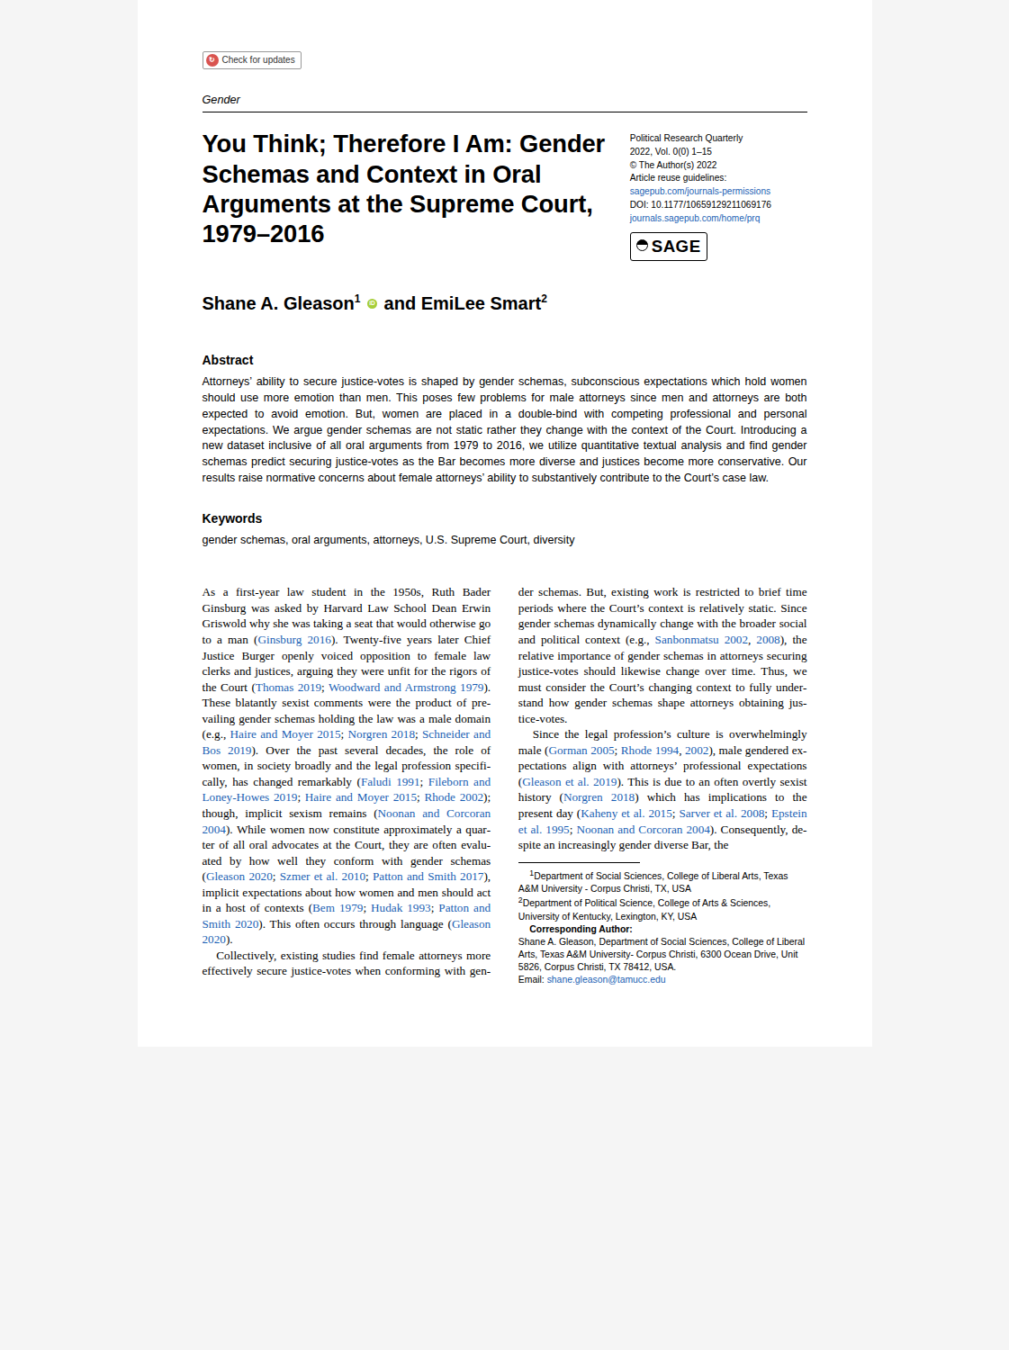↻ Check for updates
Gender
You Think; Therefore I Am: Gender Schemas and Context in Oral Arguments at the Supreme Court, 1979–2016
Political Research Quarterly
2022, Vol. 0(0) 1–15
© The Author(s) 2022
Article reuse guidelines:
sagepub.com/journals-permissions
DOI: 10.1177/10659129211069176
journals.sagepub.com/home/prq
SAGE
Shane A. Gleason1 and EmiLee Smart2
Abstract
Attorneys’ ability to secure justice-votes is shaped by gender schemas, subconscious expectations which hold women should use more emotion than men. This poses few problems for male attorneys since men and attorneys are both expected to avoid emotion. But, women are placed in a double-bind with competing professional and personal expectations. We argue gender schemas are not static rather they change with the context of the Court. Introducing a new dataset inclusive of all oral arguments from 1979 to 2016, we utilize quantitative textual analysis and find gender schemas predict securing justice-votes as the Bar becomes more diverse and justices become more conservative. Our results raise normative concerns about female attorneys’ ability to substantively contribute to the Court’s case law.
Keywords
gender schemas, oral arguments, attorneys, U.S. Supreme Court, diversity
As a first-year law student in the 1950s, Ruth Bader Ginsburg was asked by Harvard Law School Dean Erwin Griswold why she was taking a seat that would otherwise go to a man (Ginsburg 2016). Twenty-five years later Chief Justice Burger openly voiced opposition to female law clerks and justices, arguing they were unfit for the rigors of the Court (Thomas 2019; Woodward and Armstrong 1979). These blatantly sexist comments were the product of prevailing gender schemas holding the law was a male domain (e.g., Haire and Moyer 2015; Norgren 2018; Schneider and Bos 2019). Over the past several decades, the role of women, in society broadly and the legal profession specifically, has changed remarkably (Faludi 1991; Fileborn and Loney-Howes 2019; Haire and Moyer 2015; Rhode 2002); though, implicit sexism remains (Noonan and Corcoran 2004). While women now constitute approximately a quarter of all oral advocates at the Court, they are often evaluated by how well they conform with gender schemas (Gleason 2020; Szmer et al. 2010; Patton and Smith 2017), implicit expectations about how women and men should act in a host of contexts (Bem 1979; Hudak 1993; Patton and Smith 2020). This often occurs through language (Gleason 2020).
Collectively, existing studies find female attorneys more effectively secure justice-votes when conforming with gender schemas. But, existing work is restricted to brief time periods where the Court’s context is relatively static. Since gender schemas dynamically change with the broader social and political context (e.g., Sanbonmatsu 2002, 2008), the relative importance of gender schemas in attorneys securing justice-votes should likewise change over time. Thus, we must consider the Court’s changing context to fully understand how gender schemas shape attorneys obtaining justice-votes.
Since the legal profession’s culture is overwhelmingly male (Gorman 2005; Rhode 1994, 2002), male gendered expectations align with attorneys’ professional expectations (Gleason et al. 2019). This is due to an often overtly sexist history (Norgren 2018) which has implications to the present day (Kaheny et al. 2015; Sarver et al. 2008; Epstein et al. 1995; Noonan and Corcoran 2004). Consequently, despite an increasingly gender diverse Bar, the
1Department of Social Sciences, College of Liberal Arts, Texas A&M University - Corpus Christi, TX, USA
2Department of Political Science, College of Arts & Sciences, University of Kentucky, Lexington, KY, USA
Corresponding Author:
Shane A. Gleason, Department of Social Sciences, College of Liberal Arts, Texas A&M University- Corpus Christi, 6300 Ocean Drive, Unit 5826, Corpus Christi, TX 78412, USA.
Email: shane.gleason@tamucc.edu